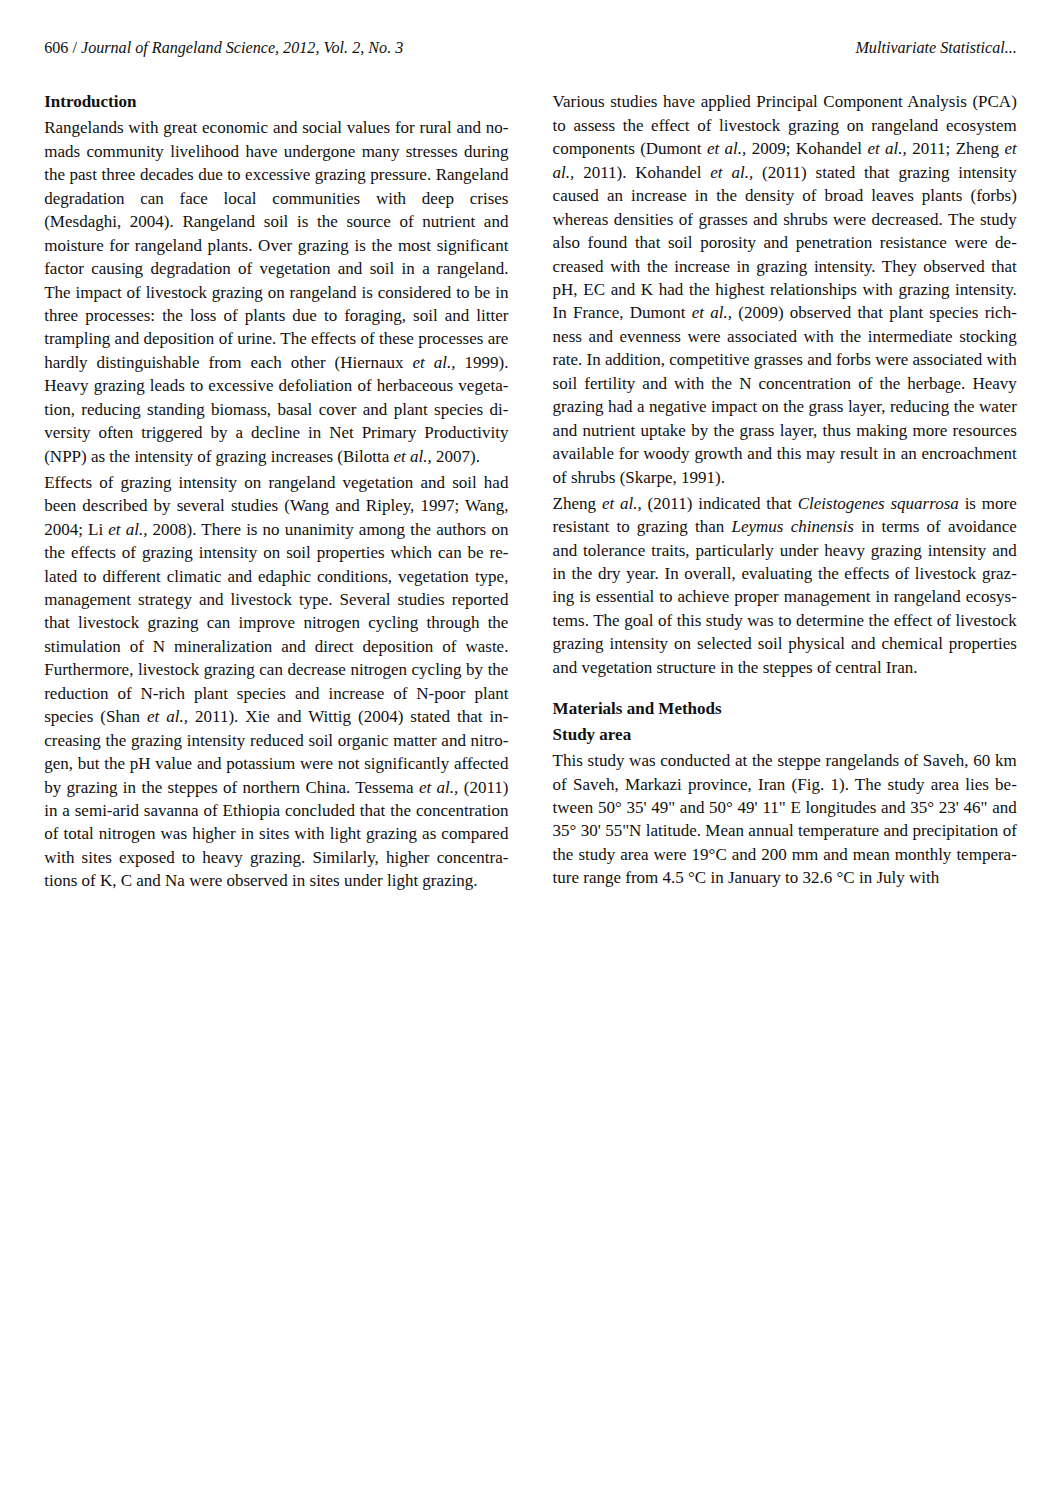606 / Journal of Rangeland Science, 2012, Vol. 2, No. 3 Multivariate Statistical...
Introduction
Rangelands with great economic and social values for rural and nomads community livelihood have undergone many stresses during the past three decades due to excessive grazing pressure. Rangeland degradation can face local communities with deep crises (Mesdaghi, 2004). Rangeland soil is the source of nutrient and moisture for rangeland plants. Over grazing is the most significant factor causing degradation of vegetation and soil in a rangeland. The impact of livestock grazing on rangeland is considered to be in three processes: the loss of plants due to foraging, soil and litter trampling and deposition of urine. The effects of these processes are hardly distinguishable from each other (Hiernaux et al., 1999). Heavy grazing leads to excessive defoliation of herbaceous vegetation, reducing standing biomass, basal cover and plant species diversity often triggered by a decline in Net Primary Productivity (NPP) as the intensity of grazing increases (Bilotta et al., 2007).
Effects of grazing intensity on rangeland vegetation and soil had been described by several studies (Wang and Ripley, 1997; Wang, 2004; Li et al., 2008). There is no unanimity among the authors on the effects of grazing intensity on soil properties which can be related to different climatic and edaphic conditions, vegetation type, management strategy and livestock type. Several studies reported that livestock grazing can improve nitrogen cycling through the stimulation of N mineralization and direct deposition of waste. Furthermore, livestock grazing can decrease nitrogen cycling by the reduction of N-rich plant species and increase of N-poor plant species (Shan et al., 2011). Xie and Wittig (2004) stated that increasing the grazing intensity reduced soil organic matter and nitrogen, but the pH value and potassium were not significantly affected by grazing in the steppes of northern China. Tessema et al., (2011) in a semi-arid savanna of Ethiopia concluded that the concentration of total nitrogen was higher in sites with light grazing as compared with sites exposed to heavy grazing. Similarly, higher concentrations of K, C and Na were observed in sites under light grazing.
Various studies have applied Principal Component Analysis (PCA) to assess the effect of livestock grazing on rangeland ecosystem components (Dumont et al., 2009; Kohandel et al., 2011; Zheng et al., 2011). Kohandel et al., (2011) stated that grazing intensity caused an increase in the density of broad leaves plants (forbs) whereas densities of grasses and shrubs were decreased. The study also found that soil porosity and penetration resistance were decreased with the increase in grazing intensity. They observed that pH, EC and K had the highest relationships with grazing intensity. In France, Dumont et al., (2009) observed that plant species richness and evenness were associated with the intermediate stocking rate. In addition, competitive grasses and forbs were associated with soil fertility and with the N concentration of the herbage. Heavy grazing had a negative impact on the grass layer, reducing the water and nutrient uptake by the grass layer, thus making more resources available for woody growth and this may result in an encroachment of shrubs (Skarpe, 1991).
Zheng et al., (2011) indicated that Cleistogenes squarrosa is more resistant to grazing than Leymus chinensis in terms of avoidance and tolerance traits, particularly under heavy grazing intensity and in the dry year. In overall, evaluating the effects of livestock grazing is essential to achieve proper management in rangeland ecosystems. The goal of this study was to determine the effect of livestock grazing intensity on selected soil physical and chemical properties and vegetation structure in the steppes of central Iran.
Materials and Methods
Study area
This study was conducted at the steppe rangelands of Saveh, 60 km of Saveh, Markazi province, Iran (Fig. 1). The study area lies between 50° 35' 49" and 50° 49' 11" E longitudes and 35° 23' 46" and 35° 30' 55"N latitude. Mean annual temperature and precipitation of the study area were 19°C and 200 mm and mean monthly temperature range from 4.5 °C in January to 32.6 °C in July with